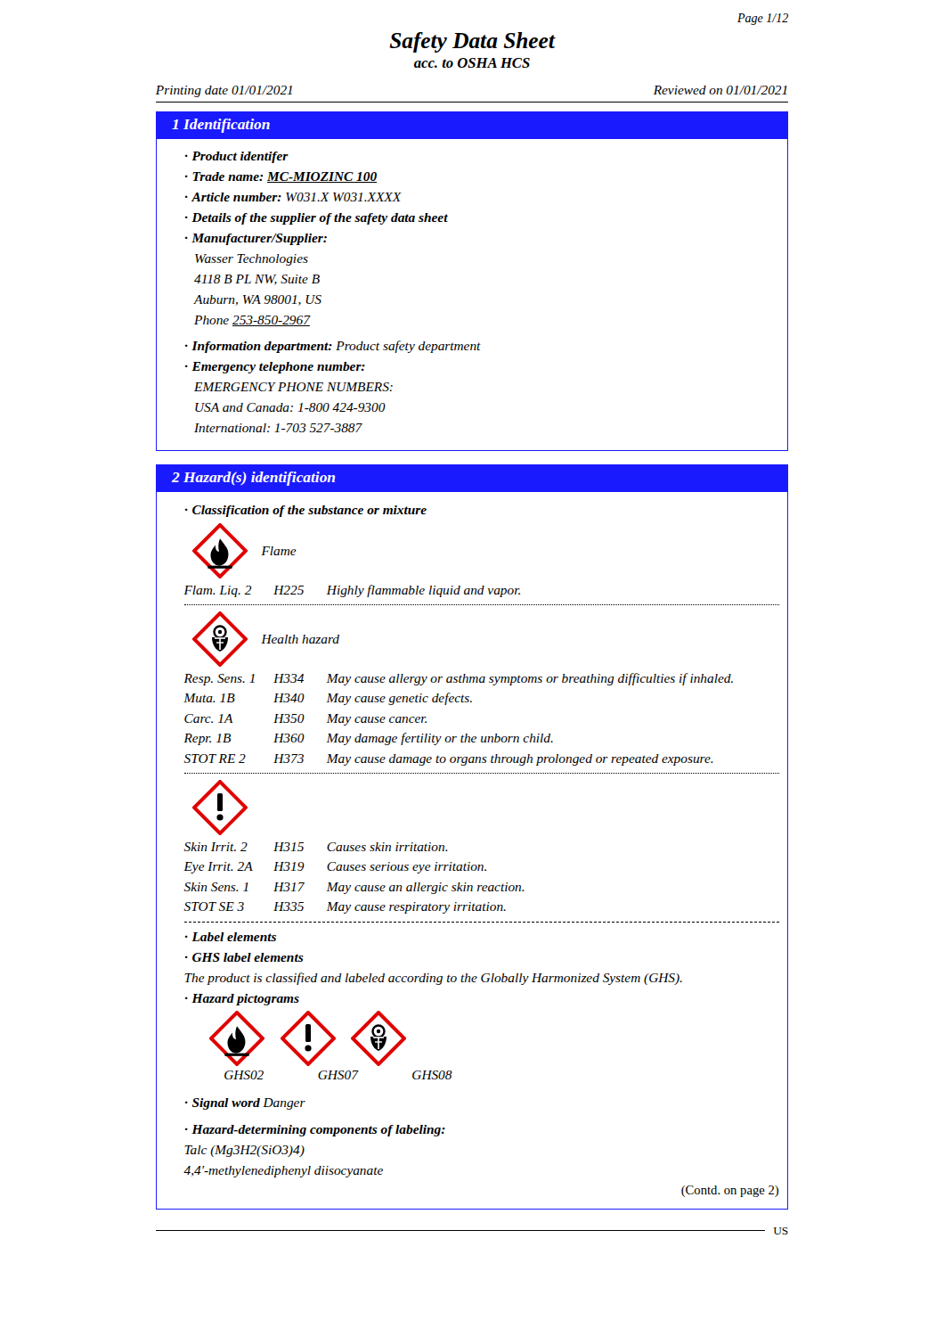Page 1/12
Safety Data Sheet
acc. to OSHA HCS
Printing date 01/01/2021 Reviewed on 01/01/2021
1 Identification
Product identifer
Trade name: MC-MIOZINC 100
Article number: W031.X W031.XXXX
Details of the supplier of the safety data sheet
Manufacturer/Supplier:
Wasser Technologies
4118 B PL NW, Suite B
Auburn, WA 98001, US
Phone 253-850-2967
Information department: Product safety department
Emergency telephone number:
EMERGENCY PHONE NUMBERS:
USA and Canada: 1-800 424-9300
International: 1-703 527-3887
2 Hazard(s) identification
Classification of the substance or mixture
Flame
Flam. Liq. 2 H225 Highly flammable liquid and vapor.
Health hazard
Resp. Sens. 1 H334 May cause allergy or asthma symptoms or breathing difficulties if inhaled.
Muta. 1B H340 May cause genetic defects.
Carc. 1A H350 May cause cancer.
Repr. 1B H360 May damage fertility or the unborn child.
STOT RE 2 H373 May cause damage to organs through prolonged or repeated exposure.
Skin Irrit. 2 H315 Causes skin irritation.
Eye Irrit. 2A H319 Causes serious eye irritation.
Skin Sens. 1 H317 May cause an allergic skin reaction.
STOT SE 3 H335 May cause respiratory irritation.
Label elements
GHS label elements
The product is classified and labeled according to the Globally Harmonized System (GHS).
Hazard pictograms
GHS02 GHS07 GHS08
Signal word Danger
Hazard-determining components of labeling:
Talc (Mg3H2(SiO3)4)
4,4'-methylenediphenyl diisocyanate
(Contd. on page 2)
US